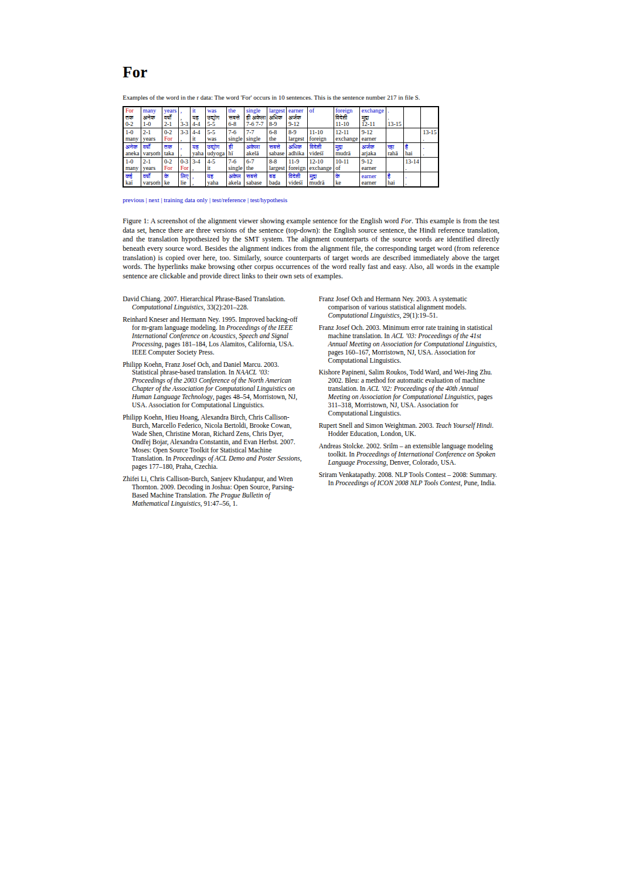For
Examples of the word in the r data: The word 'For' occurs in 10 sentences. This is the sentence number 217 in file S.
| For तक 0-2 | many अनेक 1-0 | years वर्षों 2-1 | , , 3-3 | it यह 4-4 | was उद्योग 5-5 | the सबसे 6-8 | single ही अकेला 7-6 7-7 | largest अधिक 8-9 | earner अर्जक 9-12 | of | foreign विदेशी 11-10 | exchange मुद्रा 12-11 | . . 13-15 | | |
| 1-0 many | 2-1 years | 0-2 For | 3-3 , | 4-4 it | 5-5 was | 7-6 single | 7-7 single | 6-8 the | 8-9 largest | 11-10 foreign | 12-11 exchange | 9-12 earner | | | 13-15 . |
| अनेक aneka | वर्षों varṣoṁ | तक taka | , , | यह yaha | उद्योग udyoga | ही hī | अकेला akelā | सबसे sabase | अधिक adhika | विदेशी videśī | मुद्रा mudrā | अर्जक arjaka | रहा rahā | है hai | . . |
| 1-0 many | 2-1 years | 0-2 For | 0-3 For | 3-4 , | 4-5 it | 7-6 single | 6-7 the | 8-8 largest | 11-9 foreign | 12-10 exchange | 10-11 of | 9-12 earner | | 13-14 . | |
| कई kaī | वर्षों varṣoṁ | के ke | लिए lie | , , | यह yaha | अकेल akela | सबसे sabase | बड baḍa | विदेशी videśī | मुद्रा mudrā | के ke | earner earner | है hai | . . | |
previous | next | training data only | test/reference | test/hypothesis
Figure 1: A screenshot of the alignment viewer showing example sentence for the English word For. This example is from the test data set, hence there are three versions of the sentence (top-down): the English source sentence, the Hindi reference translation, and the translation hypothesized by the SMT system. The alignment counterparts of the source words are identified directly beneath every source word. Besides the alignment indices from the alignment file, the corresponding target word (from reference translation) is copied over here, too. Similarly, source counterparts of target words are described immediately above the target words. The hyperlinks make browsing other corpus occurrences of the word really fast and easy. Also, all words in the example sentence are clickable and provide direct links to their own sets of examples.
David Chiang. 2007. Hierarchical Phrase-Based Translation. Computational Linguistics, 33(2):201–228.
Reinhard Kneser and Hermann Ney. 1995. Improved backing-off for m-gram language modeling. In Proceedings of the IEEE International Conference on Acoustics, Speech and Signal Processing, pages 181–184, Los Alamitos, California, USA. IEEE Computer Society Press.
Philipp Koehn, Franz Josef Och, and Daniel Marcu. 2003. Statistical phrase-based translation. In NAACL ’03: Proceedings of the 2003 Conference of the North American Chapter of the Association for Computational Linguistics on Human Language Technology, pages 48–54, Morristown, NJ, USA. Association for Computational Linguistics.
Philipp Koehn, Hieu Hoang, Alexandra Birch, Chris Callison-Burch, Marcello Federico, Nicola Bertoldi, Brooke Cowan, Wade Shen, Christine Moran, Richard Zens, Chris Dyer, Ondřej Bojar, Alexandra Constantin, and Evan Herbst. 2007. Moses: Open Source Toolkit for Statistical Machine Translation. In Proceedings of ACL Demo and Poster Sessions, pages 177–180, Praha, Czechia.
Zhifei Li, Chris Callison-Burch, Sanjeev Khudanpur, and Wren Thornton. 2009. Decoding in Joshua: Open Source, Parsing-Based Machine Translation. The Prague Bulletin of Mathematical Linguistics, 91:47–56, 1.
Franz Josef Och and Hermann Ney. 2003. A systematic comparison of various statistical alignment models. Computational Linguistics, 29(1):19–51.
Franz Josef Och. 2003. Minimum error rate training in statistical machine translation. In ACL ’03: Proceedings of the 41st Annual Meeting on Association for Computational Linguistics, pages 160–167, Morristown, NJ, USA. Association for Computational Linguistics.
Kishore Papineni, Salim Roukos, Todd Ward, and Wei-Jing Zhu. 2002. Bleu: a method for automatic evaluation of machine translation. In ACL ’02: Proceedings of the 40th Annual Meeting on Association for Computational Linguistics, pages 311–318, Morristown, NJ, USA. Association for Computational Linguistics.
Rupert Snell and Simon Weightman. 2003. Teach Yourself Hindi. Hodder Education, London, UK.
Andreas Stolcke. 2002. Srilm – an extensible language modeling toolkit. In Proceedings of International Conference on Spoken Language Processing, Denver, Colorado, USA.
Sriram Venkatapathy. 2008. NLP Tools Contest – 2008: Summary. In Proceedings of ICON 2008 NLP Tools Contest, Pune, India.